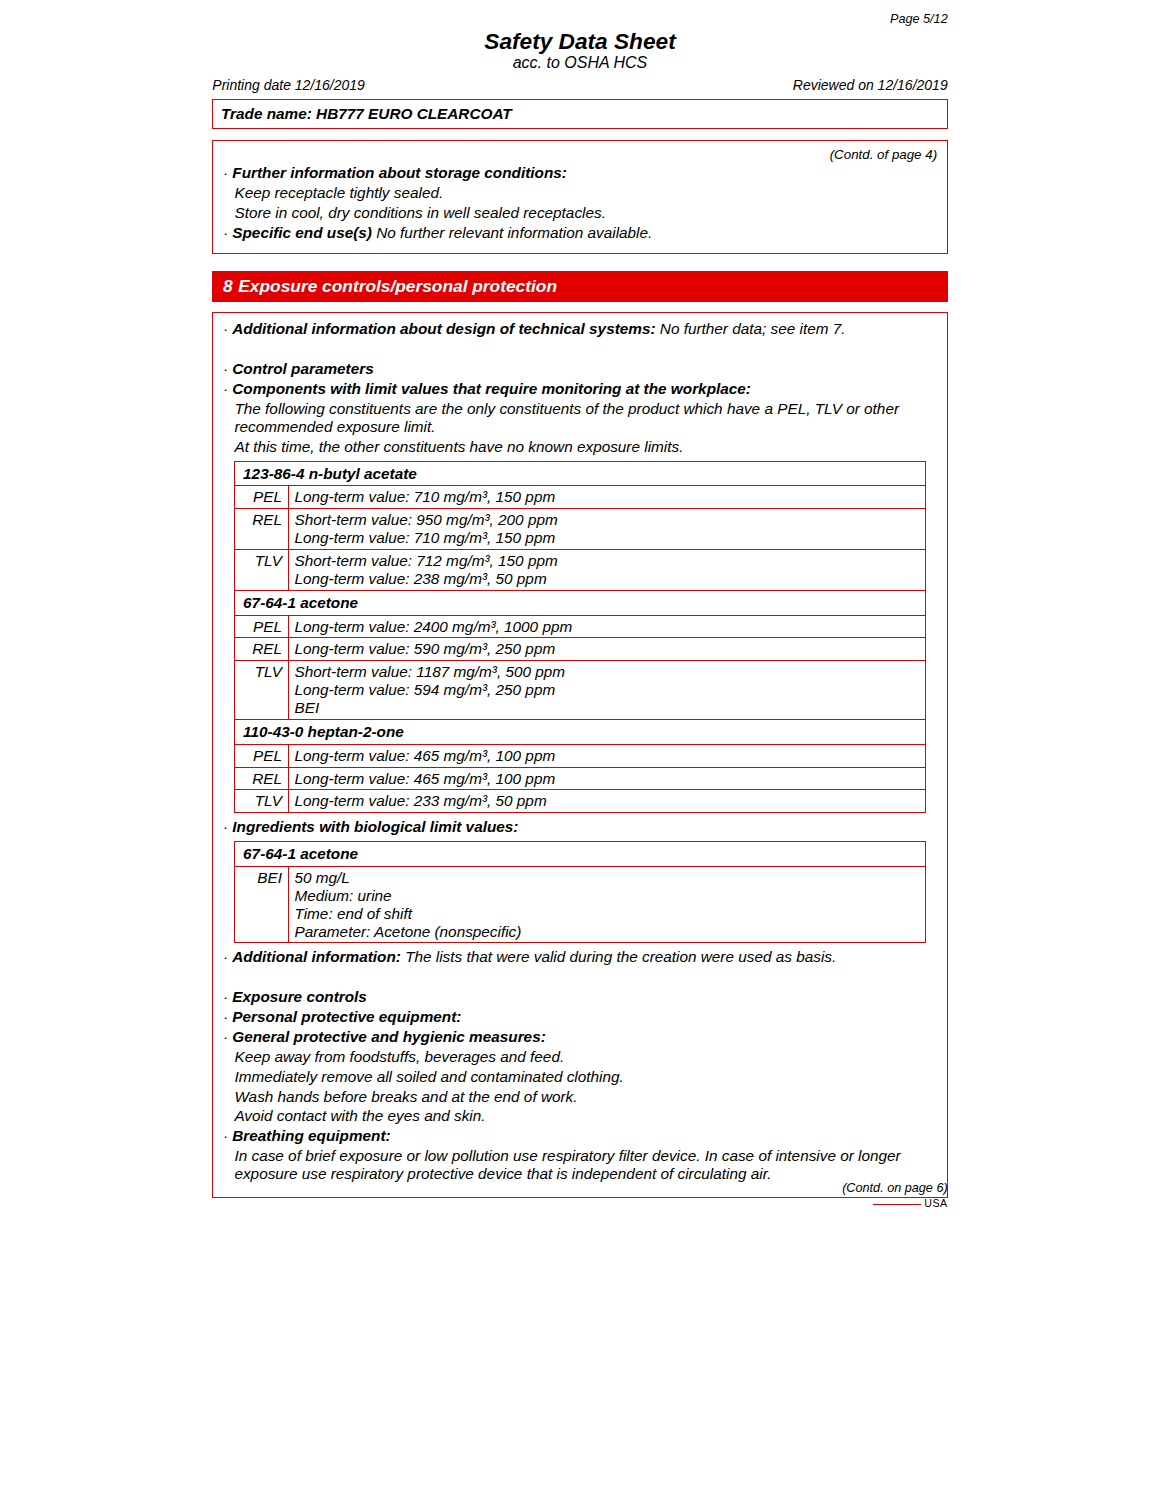Page 5/12
Safety Data Sheet
acc. to OSHA HCS
Printing date 12/16/2019
Reviewed on 12/16/2019
Trade name: HB777 EURO CLEARCOAT
(Contd. of page 4)
· Further information about storage conditions:
Keep receptacle tightly sealed.
Store in cool, dry conditions in well sealed receptacles.
· Specific end use(s) No further relevant information available.
8 Exposure controls/personal protection
· Additional information about design of technical systems: No further data; see item 7.
· Control parameters
· Components with limit values that require monitoring at the workplace:
The following constituents are the only constituents of the product which have a PEL, TLV or other recommended exposure limit.
At this time, the other constituents have no known exposure limits.
123-86-4 n-butyl acetate
| PEL | Long-term value: 710 mg/m³, 150 ppm |
| REL | Short-term value: 950 mg/m³, 200 ppm Long-term value: 710 mg/m³, 150 ppm |
| TLV | Short-term value: 712 mg/m³, 150 ppm Long-term value: 238 mg/m³, 50 ppm |
67-64-1 acetone
| PEL | Long-term value: 2400 mg/m³, 1000 ppm |
| REL | Long-term value: 590 mg/m³, 250 ppm |
| TLV | Short-term value: 1187 mg/m³, 500 ppm Long-term value: 594 mg/m³, 250 ppm BEI |
110-43-0 heptan-2-one
| PEL | Long-term value: 465 mg/m³, 100 ppm |
| REL | Long-term value: 465 mg/m³, 100 ppm |
| TLV | Long-term value: 233 mg/m³, 50 ppm |
· Ingredients with biological limit values:
67-64-1 acetone
| BEI | 50 mg/L Medium: urine Time: end of shift Parameter: Acetone (nonspecific) |
· Additional information: The lists that were valid during the creation were used as basis.
· Exposure controls
· Personal protective equipment:
· General protective and hygienic measures:
Keep away from foodstuffs, beverages and feed.
Immediately remove all soiled and contaminated clothing.
Wash hands before breaks and at the end of work.
Avoid contact with the eyes and skin.
· Breathing equipment:
In case of brief exposure or low pollution use respiratory filter device. In case of intensive or longer exposure use respiratory protective device that is independent of circulating air.
(Contd. on page 6)
USA